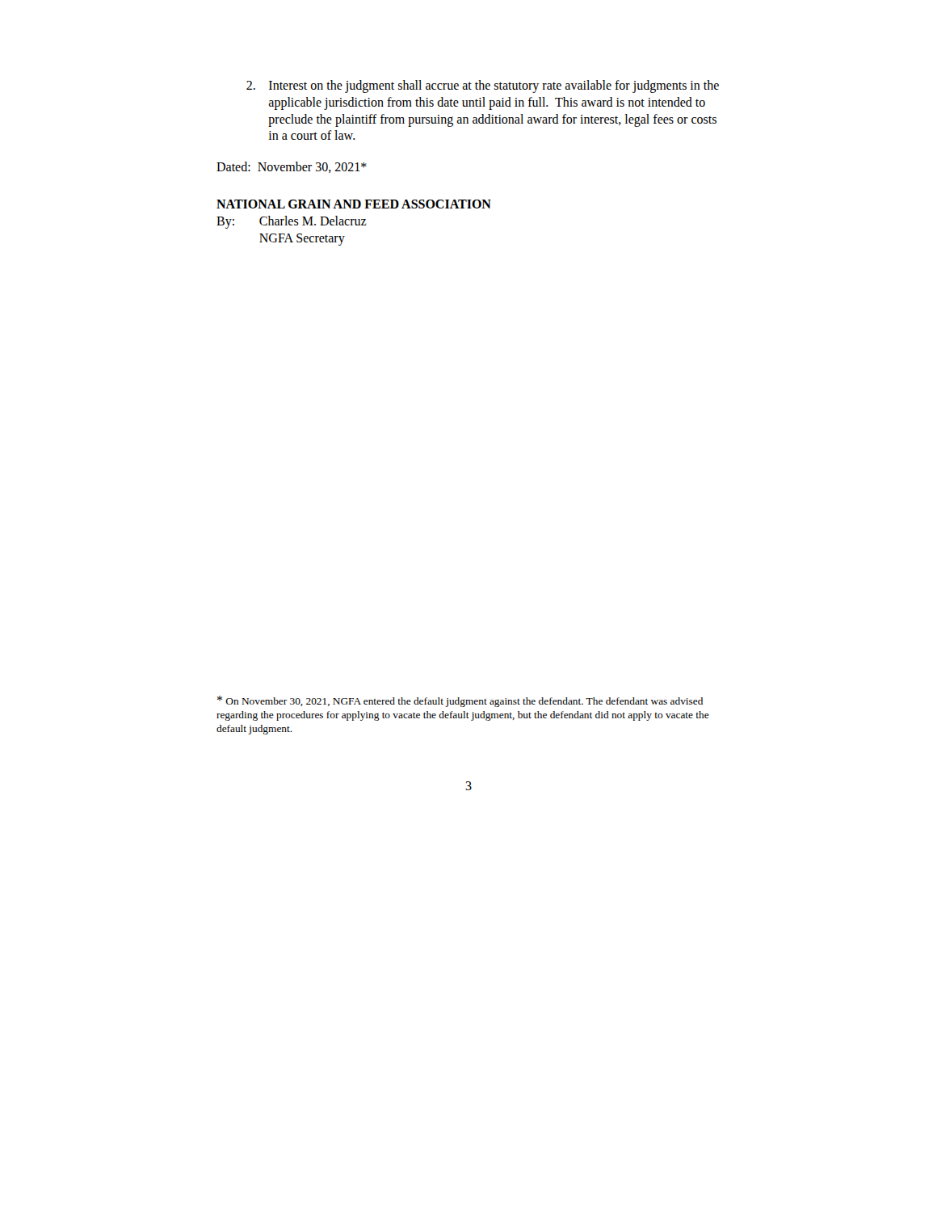Interest on the judgment shall accrue at the statutory rate available for judgments in the applicable jurisdiction from this date until paid in full. This award is not intended to preclude the plaintiff from pursuing an additional award for interest, legal fees or costs in a court of law.
Dated: November 30, 2021*
NATIONAL GRAIN AND FEED ASSOCIATION
| By: | Charles M. Delacruz |
| | NGFA Secretary |
* On November 30, 2021, NGFA entered the default judgment against the defendant. The defendant was advised regarding the procedures for applying to vacate the default judgment, but the defendant did not apply to vacate the default judgment.
3